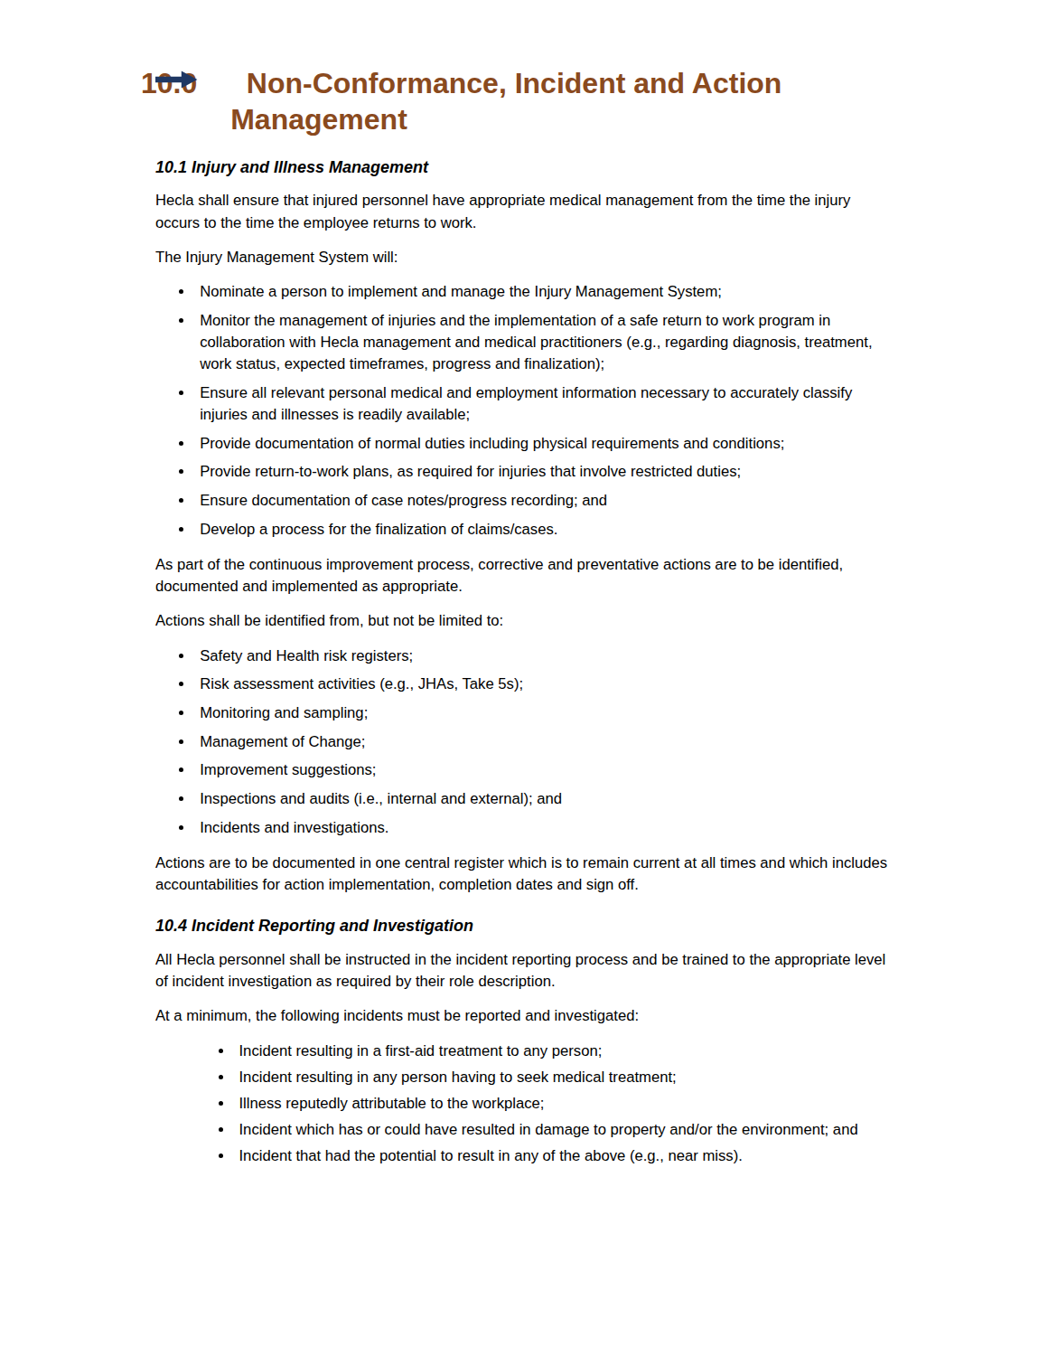10.0 Non-Conformance, Incident and Action Management
10.1 Injury and Illness Management
Hecla shall ensure that injured personnel have appropriate medical management from the time the injury occurs to the time the employee returns to work.
The Injury Management System will:
Nominate a person to implement and manage the Injury Management System;
Monitor the management of injuries and the implementation of a safe return to work program in collaboration with Hecla management and medical practitioners (e.g., regarding diagnosis, treatment, work status, expected timeframes, progress and finalization);
Ensure all relevant personal medical and employment information necessary to accurately classify injuries and illnesses is readily available;
Provide documentation of normal duties including physical requirements and conditions;
Provide return-to-work plans, as required for injuries that involve restricted duties;
Ensure documentation of case notes/progress recording; and
Develop a process for the finalization of claims/cases.
As part of the continuous improvement process, corrective and preventative actions are to be identified, documented and implemented as appropriate.
Actions shall be identified from, but not be limited to:
Safety and Health risk registers;
Risk assessment activities (e.g., JHAs, Take 5s);
Monitoring and sampling;
Management of Change;
Improvement suggestions;
Inspections and audits (i.e., internal and external); and
Incidents and investigations.
Actions are to be documented in one central register which is to remain current at all times and which includes accountabilities for action implementation, completion dates and sign off.
10.4 Incident Reporting and Investigation
All Hecla personnel shall be instructed in the incident reporting process and be trained to the appropriate level of incident investigation as required by their role description.
At a minimum, the following incidents must be reported and investigated:
Incident resulting in a first-aid treatment to any person;
Incident resulting in any person having to seek medical treatment;
Illness reputedly attributable to the workplace;
Incident which has or could have resulted in damage to property and/or the environment; and
Incident that had the potential to result in any of the above (e.g., near miss).